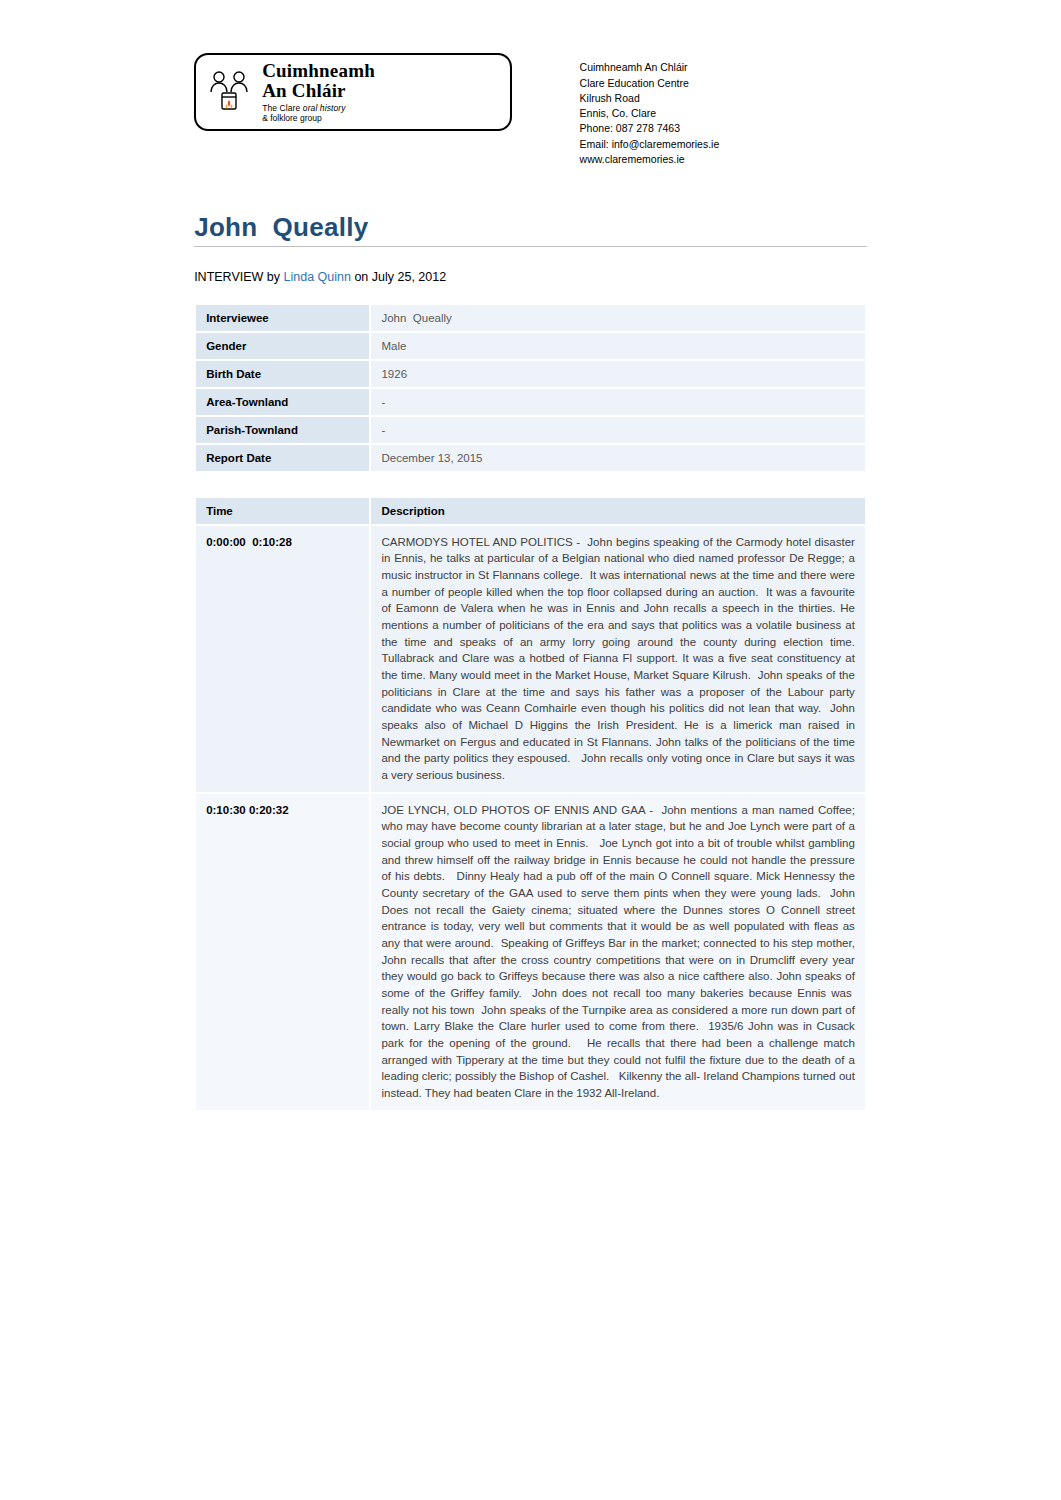Cuimhneamh
An Chláir
The Clare oral history
& folklore group
Cuimhneamh An Chláir
Clare Education Centre
Kilrush Road
Ennis, Co. Clare
Phone: 087 278 7463
Email: info@clarememories.ie
www.clarememories.ie
John Queally
INTERVIEW by Linda Quinn on July 25, 2012
| Interviewee | John Queally |
| Gender | Male |
| Birth Date | 1926 |
| Area-Townland | - |
| Parish-Townland | - |
| Report Date | December 13, 2015 |
| Time | Description |
| --- | --- |
| 0:00:00 0:10:28 | CARMODYS HOTEL AND POLITICS - John begins speaking of the Carmody hotel disaster in Ennis, he talks at particular of a Belgian national who died named professor De Regge; a music instructor in St Flannans college. It was international news at the time and there were a number of people killed when the top floor collapsed during an auction. It was a favourite of Eamonn de Valera when he was in Ennis and John recalls a speech in the thirties. He mentions a number of politicians of the era and says that politics was a volatile business at the time and speaks of an army lorry going around the county during election time. Tullabrack and Clare was a hotbed of Fianna Fl support. It was a five seat constituency at the time. Many would meet in the Market House, Market Square Kilrush. John speaks of the politicians in Clare at the time and says his father was a proposer of the Labour party candidate who was Ceann Comhairle even though his politics did not lean that way. John speaks also of Michael D Higgins the Irish President. He is a limerick man raised in Newmarket on Fergus and educated in St Flannans. John talks of the politicians of the time and the party politics they espoused. John recalls only voting once in Clare but says it was a very serious business. |
| 0:10:30 0:20:32 | JOE LYNCH, OLD PHOTOS OF ENNIS AND GAA - John mentions a man named Coffee; who may have become county librarian at a later stage, but he and Joe Lynch were part of a social group who used to meet in Ennis. Joe Lynch got into a bit of trouble whilst gambling and threw himself off the railway bridge in Ennis because he could not handle the pressure of his debts. Dinny Healy had a pub off of the main O Connell square. Mick Hennessy the County secretary of the GAA used to serve them pints when they were young lads. John Does not recall the Gaiety cinema; situated where the Dunnes stores O Connell street entrance is today, very well but comments that it would be as well populated with fleas as any that were around. Speaking of Griffeys Bar in the market; connected to his step mother, John recalls that after the cross country competitions that were on in Drumcliff every year they would go back to Griffeys because there was also a nice cafthere also. John speaks of some of the Griffey family. John does not recall too many bakeries because Ennis was really not his town John speaks of the Turnpike area as considered a more run down part of town. Larry Blake the Clare hurler used to come from there. 1935/6 John was in Cusack park for the opening of the ground. He recalls that there had been a challenge match arranged with Tipperary at the time but they could not fulfil the fixture due to the death of a leading cleric; possibly the Bishop of Cashel. Kilkenny the all- Ireland Champions turned out instead. They had beaten Clare in the 1932 All-Ireland. |